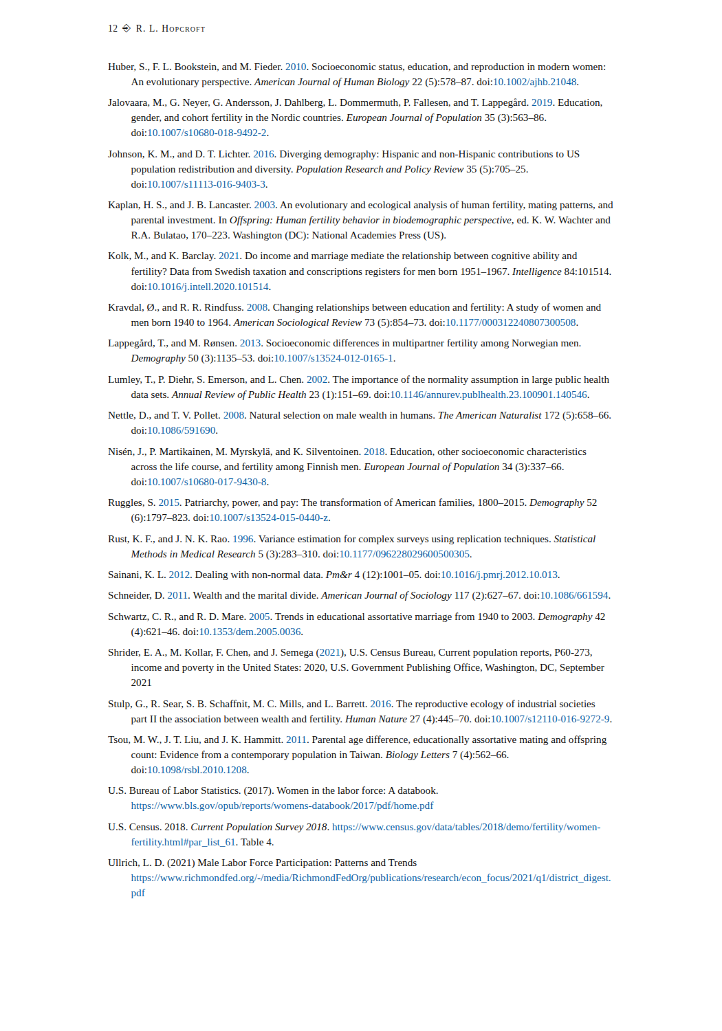12 ⎆ R. L. Hopcroft
Huber, S., F. L. Bookstein, and M. Fieder. 2010. Socioeconomic status, education, and reproduction in modern women: An evolutionary perspective. American Journal of Human Biology 22 (5):578–87. doi:10.1002/ajhb.21048.
Jalovaara, M., G. Neyer, G. Andersson, J. Dahlberg, L. Dommermuth, P. Fallesen, and T. Lappegård. 2019. Education, gender, and cohort fertility in the Nordic countries. European Journal of Population 35 (3):563–86. doi:10.1007/s10680-018-9492-2.
Johnson, K. M., and D. T. Lichter. 2016. Diverging demography: Hispanic and non-Hispanic contributions to US population redistribution and diversity. Population Research and Policy Review 35 (5):705–25. doi:10.1007/s11113-016-9403-3.
Kaplan, H. S., and J. B. Lancaster. 2003. An evolutionary and ecological analysis of human fertility, mating patterns, and parental investment. In Offspring: Human fertility behavior in biodemographic perspective, ed. K. W. Wachter and R.A. Bulatao, 170–223. Washington (DC): National Academies Press (US).
Kolk, M., and K. Barclay. 2021. Do income and marriage mediate the relationship between cognitive ability and fertility? Data from Swedish taxation and conscriptions registers for men born 1951–1967. Intelligence 84:101514. doi:10.1016/j.intell.2020.101514.
Kravdal, Ø., and R. R. Rindfuss. 2008. Changing relationships between education and fertility: A study of women and men born 1940 to 1964. American Sociological Review 73 (5):854–73. doi:10.1177/000312240807300508.
Lappegård, T., and M. Rønsen. 2013. Socioeconomic differences in multipartner fertility among Norwegian men. Demography 50 (3):1135–53. doi:10.1007/s13524-012-0165-1.
Lumley, T., P. Diehr, S. Emerson, and L. Chen. 2002. The importance of the normality assumption in large public health data sets. Annual Review of Public Health 23 (1):151–69. doi:10.1146/annurev.publhealth.23.100901.140546.
Nettle, D., and T. V. Pollet. 2008. Natural selection on male wealth in humans. The American Naturalist 172 (5):658–66. doi:10.1086/591690.
Nisén, J., P. Martikainen, M. Myrskylä, and K. Silventoinen. 2018. Education, other socioeconomic characteristics across the life course, and fertility among Finnish men. European Journal of Population 34 (3):337–66. doi:10.1007/s10680-017-9430-8.
Ruggles, S. 2015. Patriarchy, power, and pay: The transformation of American families, 1800–2015. Demography 52 (6):1797–823. doi:10.1007/s13524-015-0440-z.
Rust, K. F., and J. N. K. Rao. 1996. Variance estimation for complex surveys using replication techniques. Statistical Methods in Medical Research 5 (3):283–310. doi:10.1177/096228029600500305.
Sainani, K. L. 2012. Dealing with non-normal data. Pm&r 4 (12):1001–05. doi:10.1016/j.pmrj.2012.10.013.
Schneider, D. 2011. Wealth and the marital divide. American Journal of Sociology 117 (2):627–67. doi:10.1086/661594.
Schwartz, C. R., and R. D. Mare. 2005. Trends in educational assortative marriage from 1940 to 2003. Demography 42 (4):621–46. doi:10.1353/dem.2005.0036.
Shrider, E. A., M. Kollar, F. Chen, and J. Semega (2021), U.S. Census Bureau, Current population reports, P60-273, income and poverty in the United States: 2020, U.S. Government Publishing Office, Washington, DC, September 2021
Stulp, G., R. Sear, S. B. Schaffnit, M. C. Mills, and L. Barrett. 2016. The reproductive ecology of industrial societies part II the association between wealth and fertility. Human Nature 27 (4):445–70. doi:10.1007/s12110-016-9272-9.
Tsou, M. W., J. T. Liu, and J. K. Hammitt. 2011. Parental age difference, educationally assortative mating and offspring count: Evidence from a contemporary population in Taiwan. Biology Letters 7 (4):562–66. doi:10.1098/rsbl.2010.1208.
U.S. Bureau of Labor Statistics. (2017). Women in the labor force: A databook. https://www.bls.gov/opub/reports/womens-databook/2017/pdf/home.pdf
U.S. Census. 2018. Current Population Survey 2018. https://www.census.gov/data/tables/2018/demo/fertility/women-fertility.html#par_list_61. Table 4.
Ullrich, L. D. (2021) Male Labor Force Participation: Patterns and Trends https://www.richmondfed.org/-/media/RichmondFedOrg/publications/research/econ_focus/2021/q1/district_digest.pdf